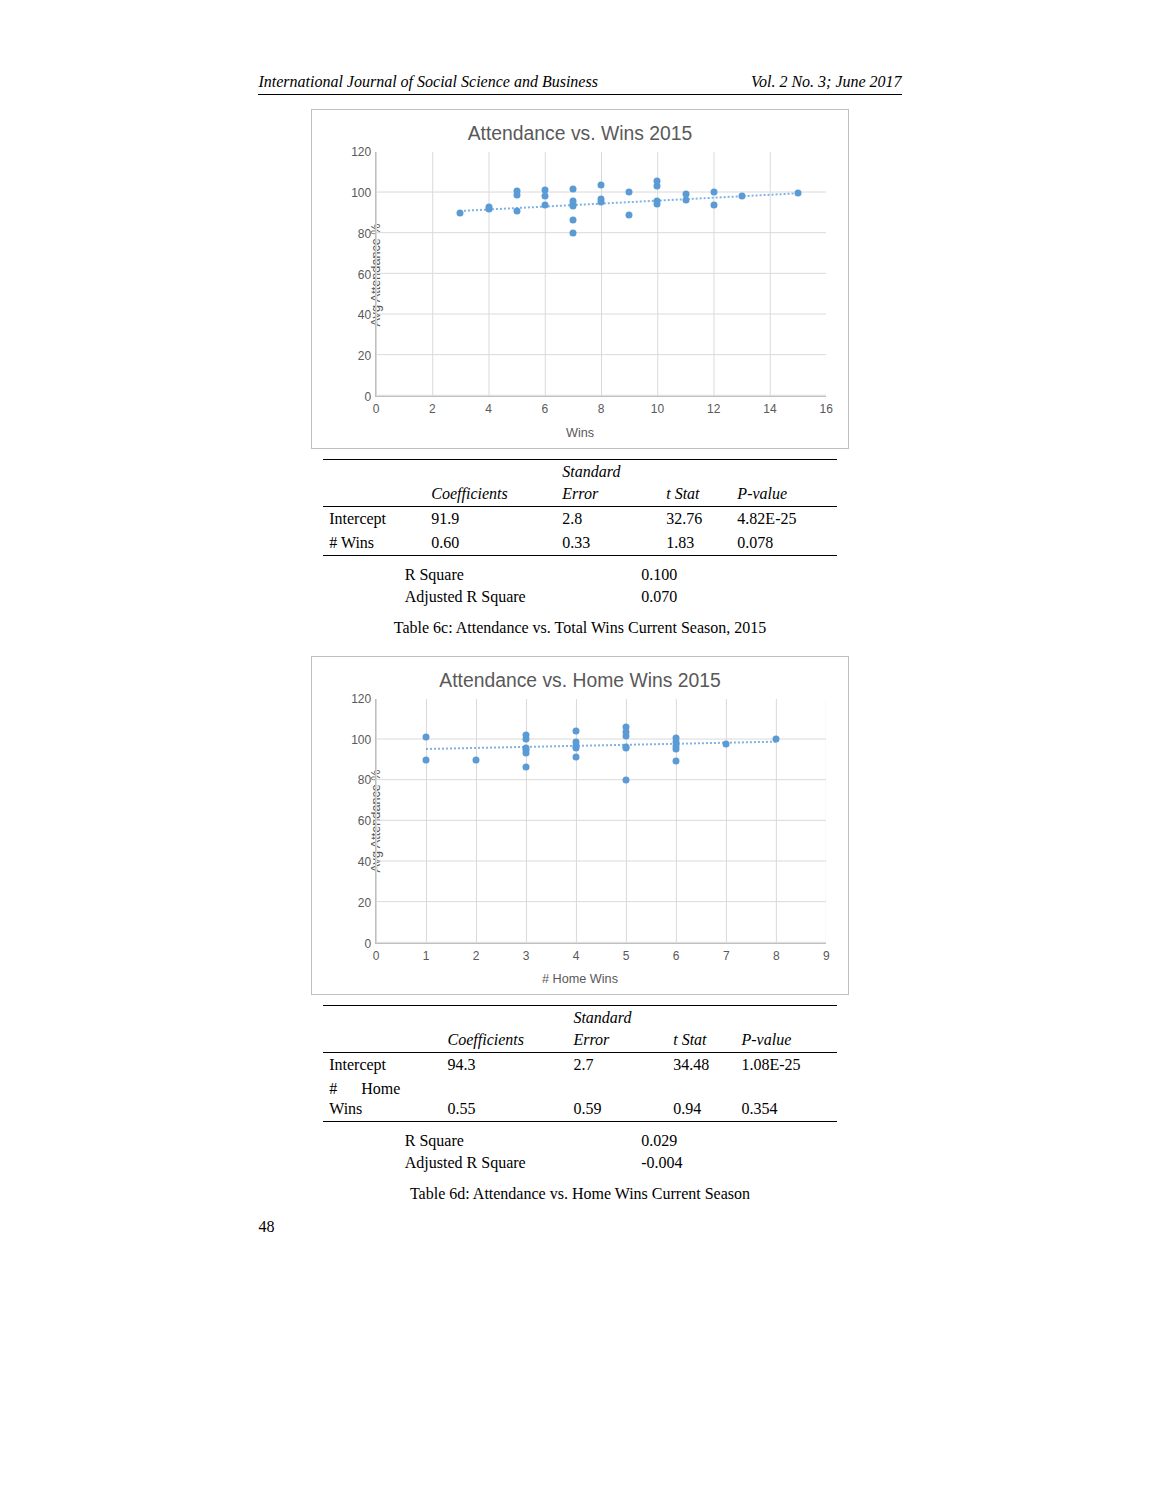International Journal of Social Science and Business
Vol. 2 No. 3; June 2017
Attendance vs. Wins 2015
Avg Attendance %
0
20
40
60
80
100
120
0
2
4
6
8
10
12
14
16
Wins
| | | Standard | | |
| --- | --- | --- | --- | --- |
| | Coefficients | Error | t Stat | P-value |
| Intercept | 91.9 | 2.8 | 32.76 | 4.82E-25 |
| # Wins | 0.60 | 0.33 | 1.83 | 0.078 |
| R Square | 0.100 |
| Adjusted R Square | 0.070 |
Table 6c: Attendance vs. Total Wins Current Season, 2015
Attendance vs. Home Wins 2015
Avg Attendance %
0
20
40
60
80
100
120
0
1
2
3
4
5
6
7
8
9
# Home Wins
| | | Standard | | |
| --- | --- | --- | --- | --- |
| | Coefficients | Error | t Stat | P-value |
| Intercept | 94.3 | 2.7 | 34.48 | 1.08E-25 |
| # Home Wins | 0.55 | 0.59 | 0.94 | 0.354 |
| R Square | 0.029 |
| Adjusted R Square | -0.004 |
Table 6d: Attendance vs. Home Wins Current Season
48